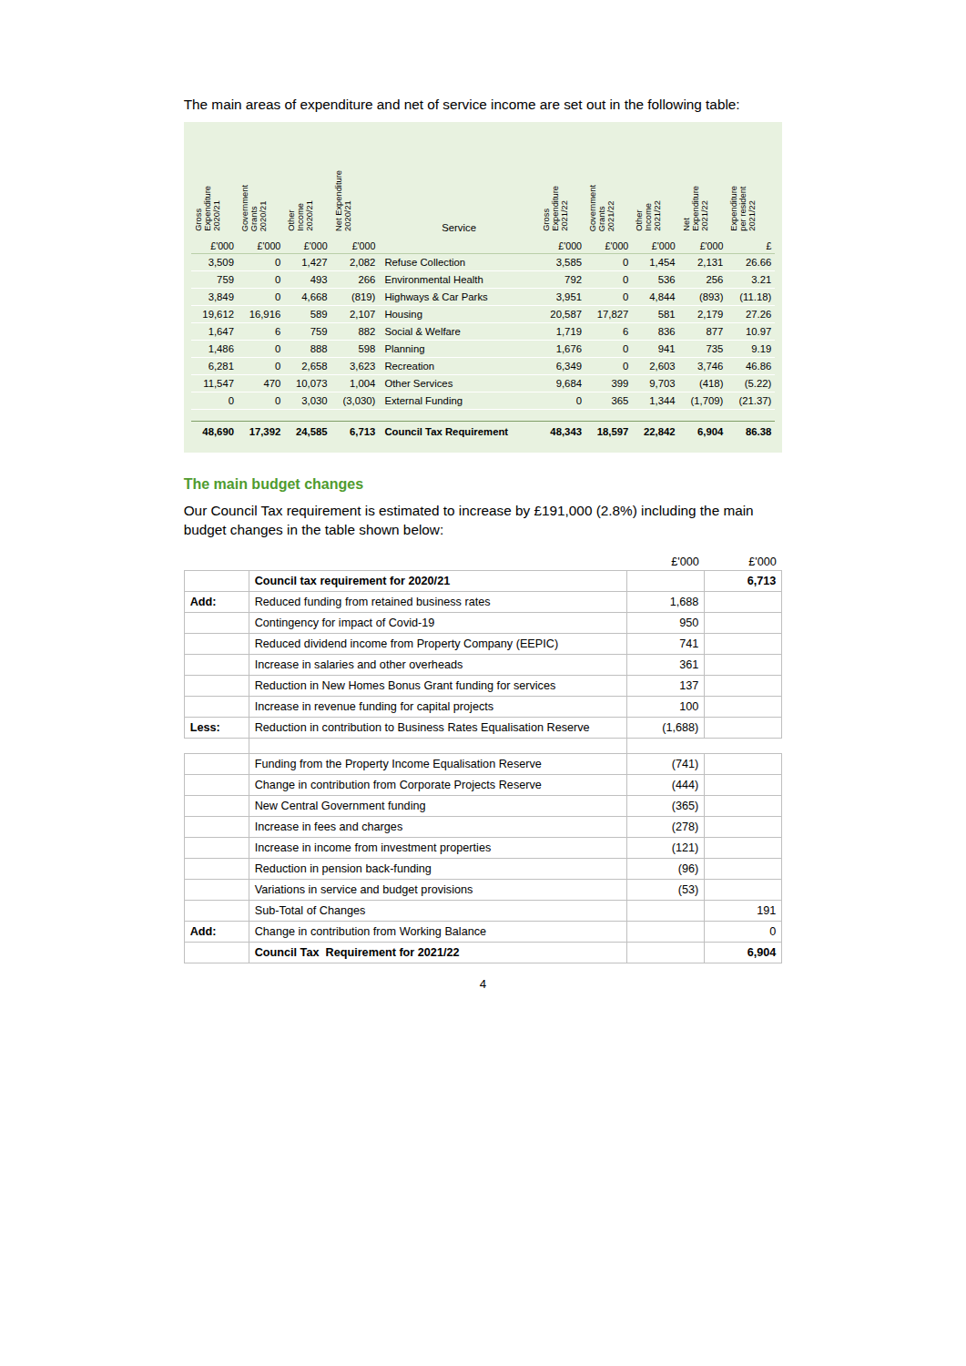The main areas of expenditure and net of service income are set out in the following table:
| Gross Expenditure 2020/21 | Government Grants 2020/21 | Other Income 2020/21 | Net Expenditure 2020/21 | Service | Gross Expenditure 2021/22 | Government Grants 2021/22 | Other Income 2021/22 | Net Expenditure 2021/22 | Expenditure per resident 2021/22 |
| --- | --- | --- | --- | --- | --- | --- | --- | --- | --- |
| £'000 | £'000 | £'000 | £'000 | | £'000 | £'000 | £'000 | £'000 | £ |
| 3,509 | 0 | 1,427 | 2,082 | Refuse Collection | 3,585 | 0 | 1,454 | 2,131 | 26.66 |
| 759 | 0 | 493 | 266 | Environmental Health | 792 | 0 | 536 | 256 | 3.21 |
| 3,849 | 0 | 4,668 | (819) | Highways & Car Parks | 3,951 | 0 | 4,844 | (893) | (11.18) |
| 19,612 | 16,916 | 589 | 2,107 | Housing | 20,587 | 17,827 | 581 | 2,179 | 27.26 |
| 1,647 | 6 | 759 | 882 | Social & Welfare | 1,719 | 6 | 836 | 877 | 10.97 |
| 1,486 | 0 | 888 | 598 | Planning | 1,676 | 0 | 941 | 735 | 9.19 |
| 6,281 | 0 | 2,658 | 3,623 | Recreation | 6,349 | 0 | 2,603 | 3,746 | 46.86 |
| 11,547 | 470 | 10,073 | 1,004 | Other Services | 9,684 | 399 | 9,703 | (418) | (5.22) |
| 0 | 0 | 3,030 | (3,030) | External Funding | 0 | 365 | 1,344 | (1,709) | (21.37) |
| 48,690 | 17,392 | 24,585 | 6,713 | Council Tax Requirement | 48,343 | 18,597 | 22,842 | 6,904 | 86.38 |
The main budget changes
Our Council Tax requirement is estimated to increase by £191,000 (2.8%) including the main budget changes in the table shown below:
| | | £'000 | £'000 |
| | Council tax requirement for 2020/21 | | 6,713 |
| Add: | Reduced funding from retained business rates | 1,688 | |
| | Contingency for impact of Covid-19 | 950 | |
| | Reduced dividend income from Property Company (EEPIC) | 741 | |
| | Increase in salaries and other overheads | 361 | |
| | Reduction in New Homes Bonus Grant funding for services | 137 | |
| | Increase in revenue funding for capital projects | 100 | |
| Less: | Reduction in contribution to Business Rates Equalisation Reserve | (1,688) | |
| | Funding from the Property Income Equalisation Reserve | (741) | |
| | Change in contribution from Corporate Projects Reserve | (444) | |
| | New Central Government funding | (365) | |
| | Increase in fees and charges | (278) | |
| | Increase in income from investment properties | (121) | |
| | Reduction in pension back-funding | (96) | |
| | Variations in service and budget provisions | (53) | |
| | Sub-Total of Changes | | 191 |
| Add: | Change in contribution from Working Balance | | 0 |
| | Council Tax Requirement for 2021/22 | | 6,904 |
4